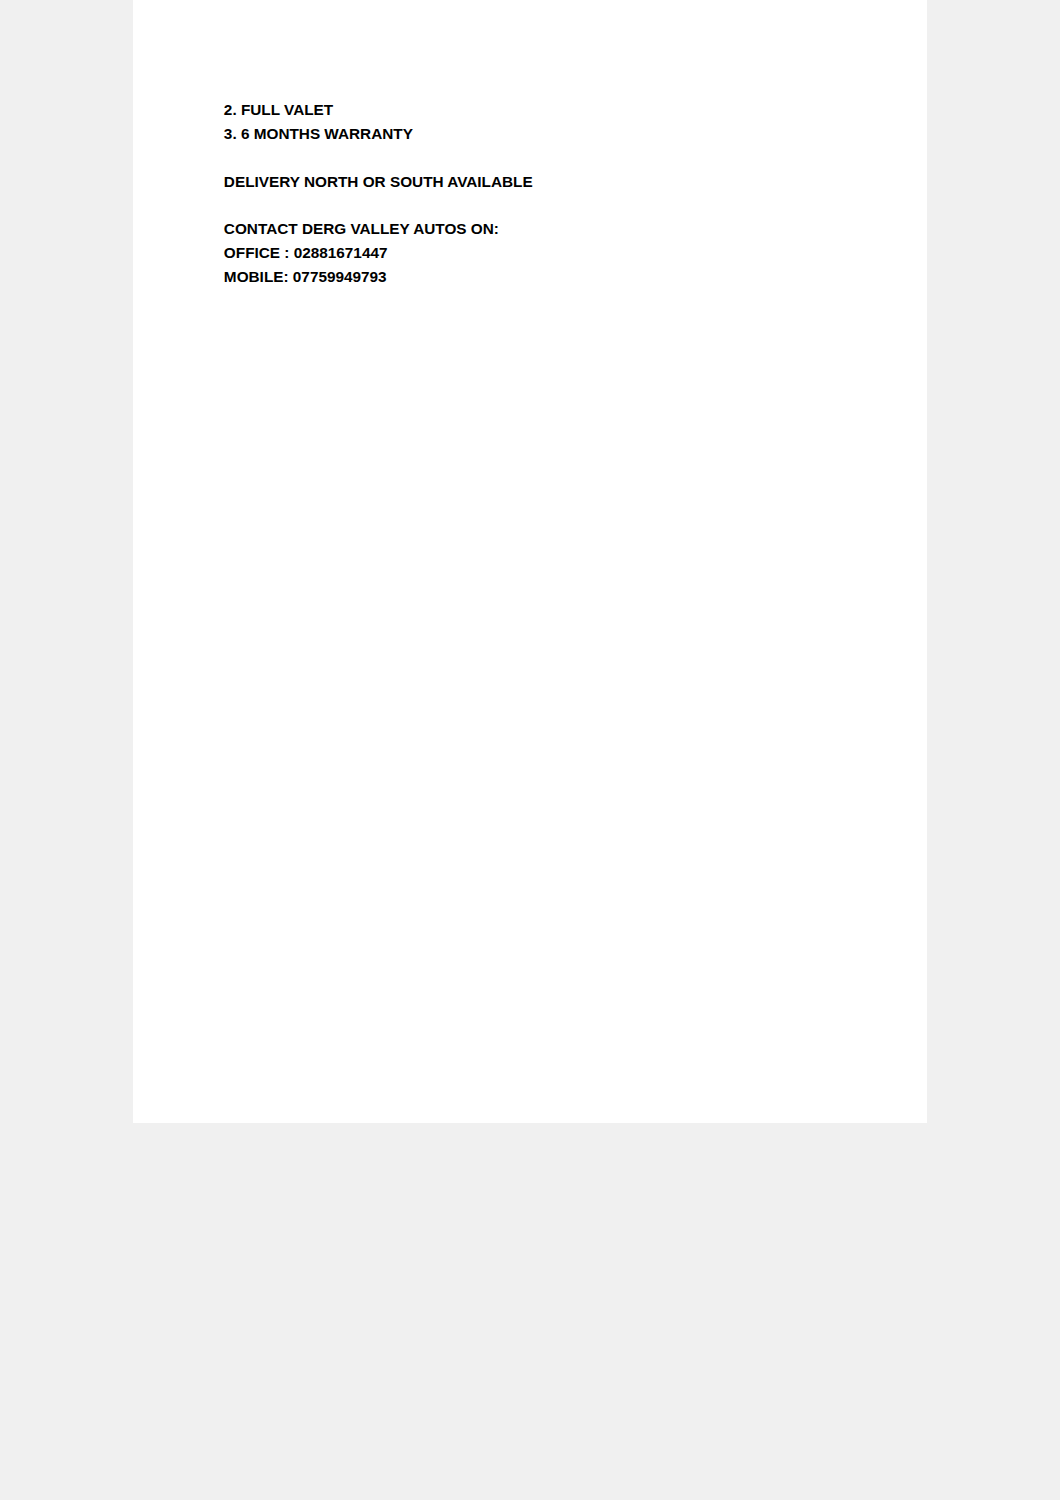2. FULL VALET
3. 6 MONTHS WARRANTY
DELIVERY NORTH OR SOUTH AVAILABLE
CONTACT DERG VALLEY AUTOS ON:
OFFICE : 02881671447
MOBILE: 07759949793